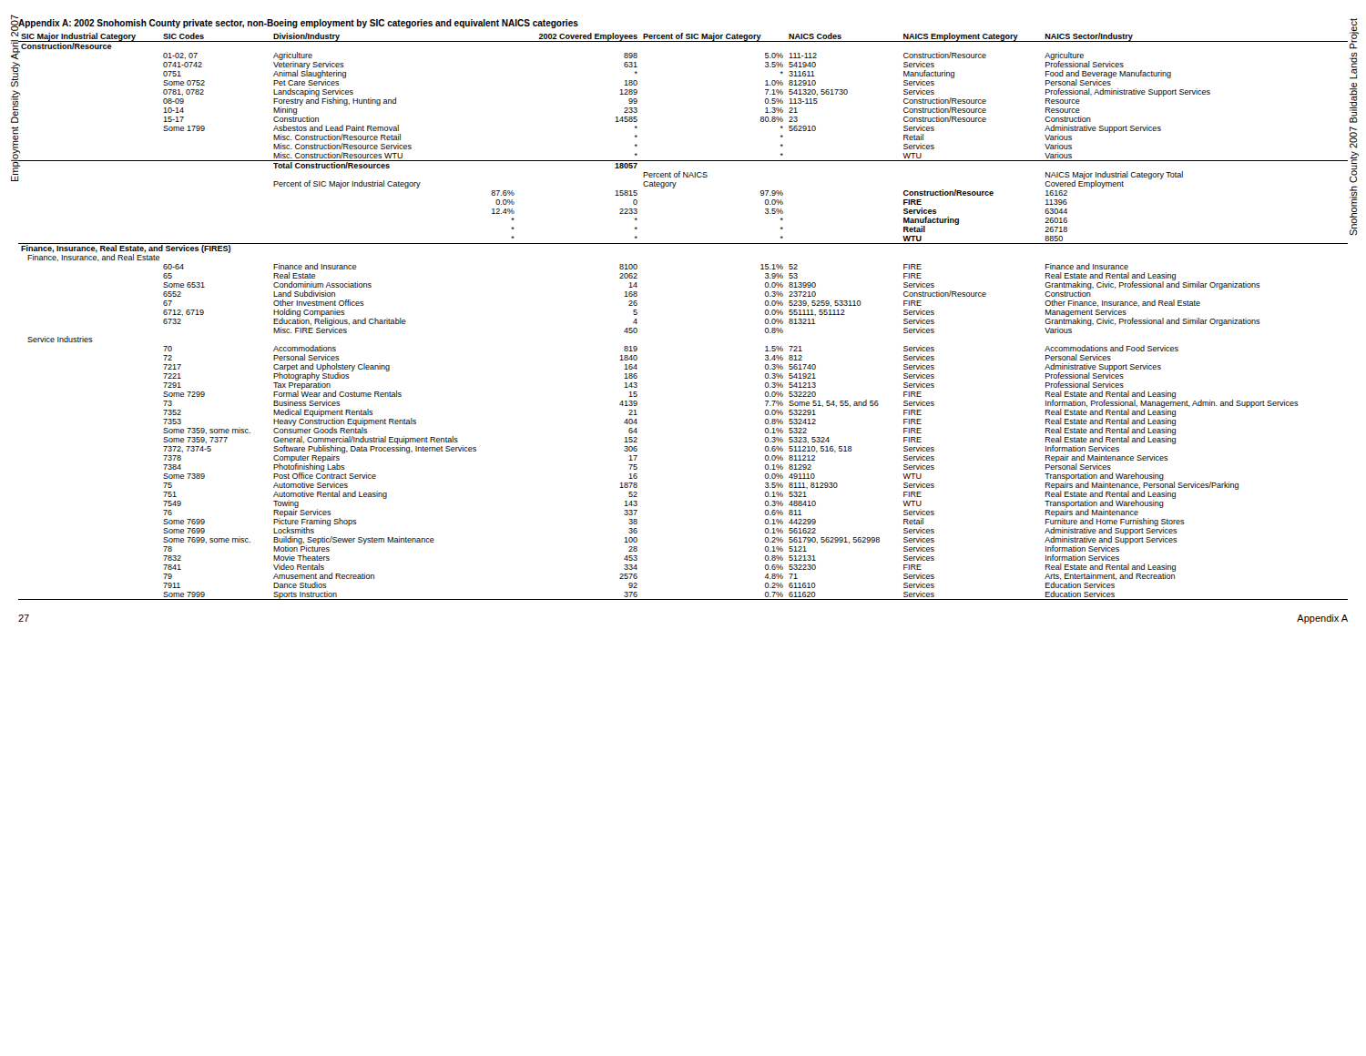Employment Density Study April 2007
Snohomish County 2007 Buildable Lands Project
Appendix A: 2002 Snohomish County private sector, non-Boeing employment by SIC categories and equivalent NAICS categories
| SIC Major Industrial Category | SIC Codes | Division/Industry | 2002 Covered Employees | Percent of SIC Major Category | NAICS Codes | NAICS Employment Category | NAICS Sector/Industry |
| --- | --- | --- | --- | --- | --- | --- | --- |
| Construction/Resource |
| | 01-02, 07 | Agriculture | 898 | 5.0% | 111-112 | Construction/Resource | Agriculture |
| | 0741-0742 | Veterinary Services | 631 | 3.5% | 541940 | Services | Professional Services |
| | 0751 | Animal Slaughtering | * | * | 311611 | Manufacturing | Food and Beverage Manufacturing |
| | Some 0752 | Pet Care Services | 180 | 1.0% | 812910 | Services | Personal Services |
| | 0781, 0782 | Landscaping Services | 1289 | 7.1% | 541320, 561730 | Services | Professional, Administrative Support Services |
| | 08-09 | Forestry and Fishing, Hunting and | 99 | 0.5% | 113-115 | Construction/Resource | Resource |
| | 10-14 | Mining | 233 | 1.3% | 21 | Construction/Resource | Resource |
| | 15-17 | Construction | 14585 | 80.8% | 23 | Construction/Resource | Construction |
| | Some 1799 | Asbestos and Lead Paint Removal | * | * | 562910 | Services | Administrative Support Services |
| | | Misc. Construction/Resource Retail | * | * | | Retail | Various |
| | | Misc. Construction/Resource Services | * | * | | Services | Various |
| | | Misc. Construction/Resources WTU | * | * | | WTU | Various |
| | | Total Construction/Resources | 18057 | | | | |
| | | | | Percent of NAICS | | | NAICS Major Industrial Category Total |
| | | Percent of SIC Major Industrial Category | | Category | | | Covered Employment |
| | | 87.6% | 15815 | 97.9% | | Construction/Resource | 16162 |
| | | 0.0% | 0 | 0.0% | | FIRE | 11396 |
| | | 12.4% | 2233 | 3.5% | | Services | 63044 |
| | | * | * | * | | Manufacturing | 26016 |
| | | * | * | * | | Retail | 26718 |
| | | * | * | * | | WTU | 8850 |
| Finance, Insurance, Real Estate, and Services (FIRES) |
| Finance, Insurance, and Real Estate |
| | 60-64 | Finance and Insurance | 8100 | 15.1% | 52 | FIRE | Finance and Insurance |
| | 65 | Real Estate | 2062 | 3.9% | 53 | FIRE | Real Estate and Rental and Leasing |
| | Some 6531 | Condominium Associations | 14 | 0.0% | 813990 | Services | Grantmaking, Civic, Professional and Similar Organizations |
| | 6552 | Land Subdivision | 168 | 0.3% | 237210 | Construction/Resource | Construction |
| | 67 | Other Investment Offices | 26 | 0.0% | 5239, 5259, 533110 | FIRE | Other Finance, Insurance, and Real Estate |
| | 6712, 6719 | Holding Companies | 5 | 0.0% | 551111, 551112 | Services | Management Services |
| | 6732 | Education, Religious, and Charitable | 4 | 0.0% | 813211 | Services | Grantmaking, Civic, Professional and Similar Organizations |
| | | Misc. FIRE Services | 450 | 0.8% | | Services | Various |
| Service Industries |
| | 70 | Accommodations | 819 | 1.5% | 721 | Services | Accommodations and Food Services |
| | 72 | Personal Services | 1840 | 3.4% | 812 | Services | Personal Services |
| | 7217 | Carpet and Upholstery Cleaning | 164 | 0.3% | 561740 | Services | Administrative Support Services |
| | 7221 | Photography Studios | 186 | 0.3% | 541921 | Services | Professional Services |
| | 7291 | Tax Preparation | 143 | 0.3% | 541213 | Services | Professional Services |
| | Some 7299 | Formal Wear and Costume Rentals | 15 | 0.0% | 532220 | FIRE | Real Estate and Rental and Leasing |
| | 73 | Business Services | 4139 | 7.7% | Some 51, 54, 55, and 56 | Services | Information, Professional, Management, Admin. and Support Services |
| | 7352 | Medical Equipment Rentals | 21 | 0.0% | 532291 | FIRE | Real Estate and Rental and Leasing |
| | 7353 | Heavy Construction Equipment Rentals | 404 | 0.8% | 532412 | FIRE | Real Estate and Rental and Leasing |
| | Some 7359, some misc. | Consumer Goods Rentals | 64 | 0.1% | 5322 | FIRE | Real Estate and Rental and Leasing |
| | Some 7359, 7377 | General, Commercial/Industrial Equipment Rentals | 152 | 0.3% | 5323, 5324 | FIRE | Real Estate and Rental and Leasing |
| | 7372, 7374-5 | Software Publishing, Data Processing, Internet Services | 306 | 0.6% | 511210, 516, 518 | Services | Information Services |
| | 7378 | Computer Repairs | 17 | 0.0% | 811212 | Services | Repair and Maintenance Services |
| | 7384 | Photofinishing Labs | 75 | 0.1% | 81292 | Services | Personal Services |
| | Some 7389 | Post Office Contract Service | 16 | 0.0% | 491110 | WTU | Transportation and Warehousing |
| | 75 | Automotive Services | 1878 | 3.5% | 8111, 812930 | Services | Repairs and Maintenance, Personal Services/Parking |
| | 751 | Automotive Rental and Leasing | 52 | 0.1% | 5321 | FIRE | Real Estate and Rental and Leasing |
| | 7549 | Towing | 143 | 0.3% | 488410 | WTU | Transportation and Warehousing |
| | 76 | Repair Services | 337 | 0.6% | 811 | Services | Repairs and Maintenance |
| | Some 7699 | Picture Framing Shops | 38 | 0.1% | 442299 | Retail | Furniture and Home Furnishing Stores |
| | Some 7699 | Locksmiths | 36 | 0.1% | 561622 | Services | Administrative and Support Services |
| | Some 7699, some misc. | Building, Septic/Sewer System Maintenance | 100 | 0.2% | 561790, 562991, 562998 | Services | Administrative and Support Services |
| | 78 | Motion Pictures | 28 | 0.1% | 5121 | Services | Information Services |
| | 7832 | Movie Theaters | 453 | 0.8% | 512131 | Services | Information Services |
| | 7841 | Video Rentals | 334 | 0.6% | 532230 | FIRE | Real Estate and Rental and Leasing |
| | 79 | Amusement and Recreation | 2576 | 4.8% | 71 | Services | Arts, Entertainment, and Recreation |
| | 7911 | Dance Studios | 92 | 0.2% | 611610 | Services | Education Services |
| | Some 7999 | Sports Instruction | 376 | 0.7% | 611620 | Services | Education Services |
27 Appendix A